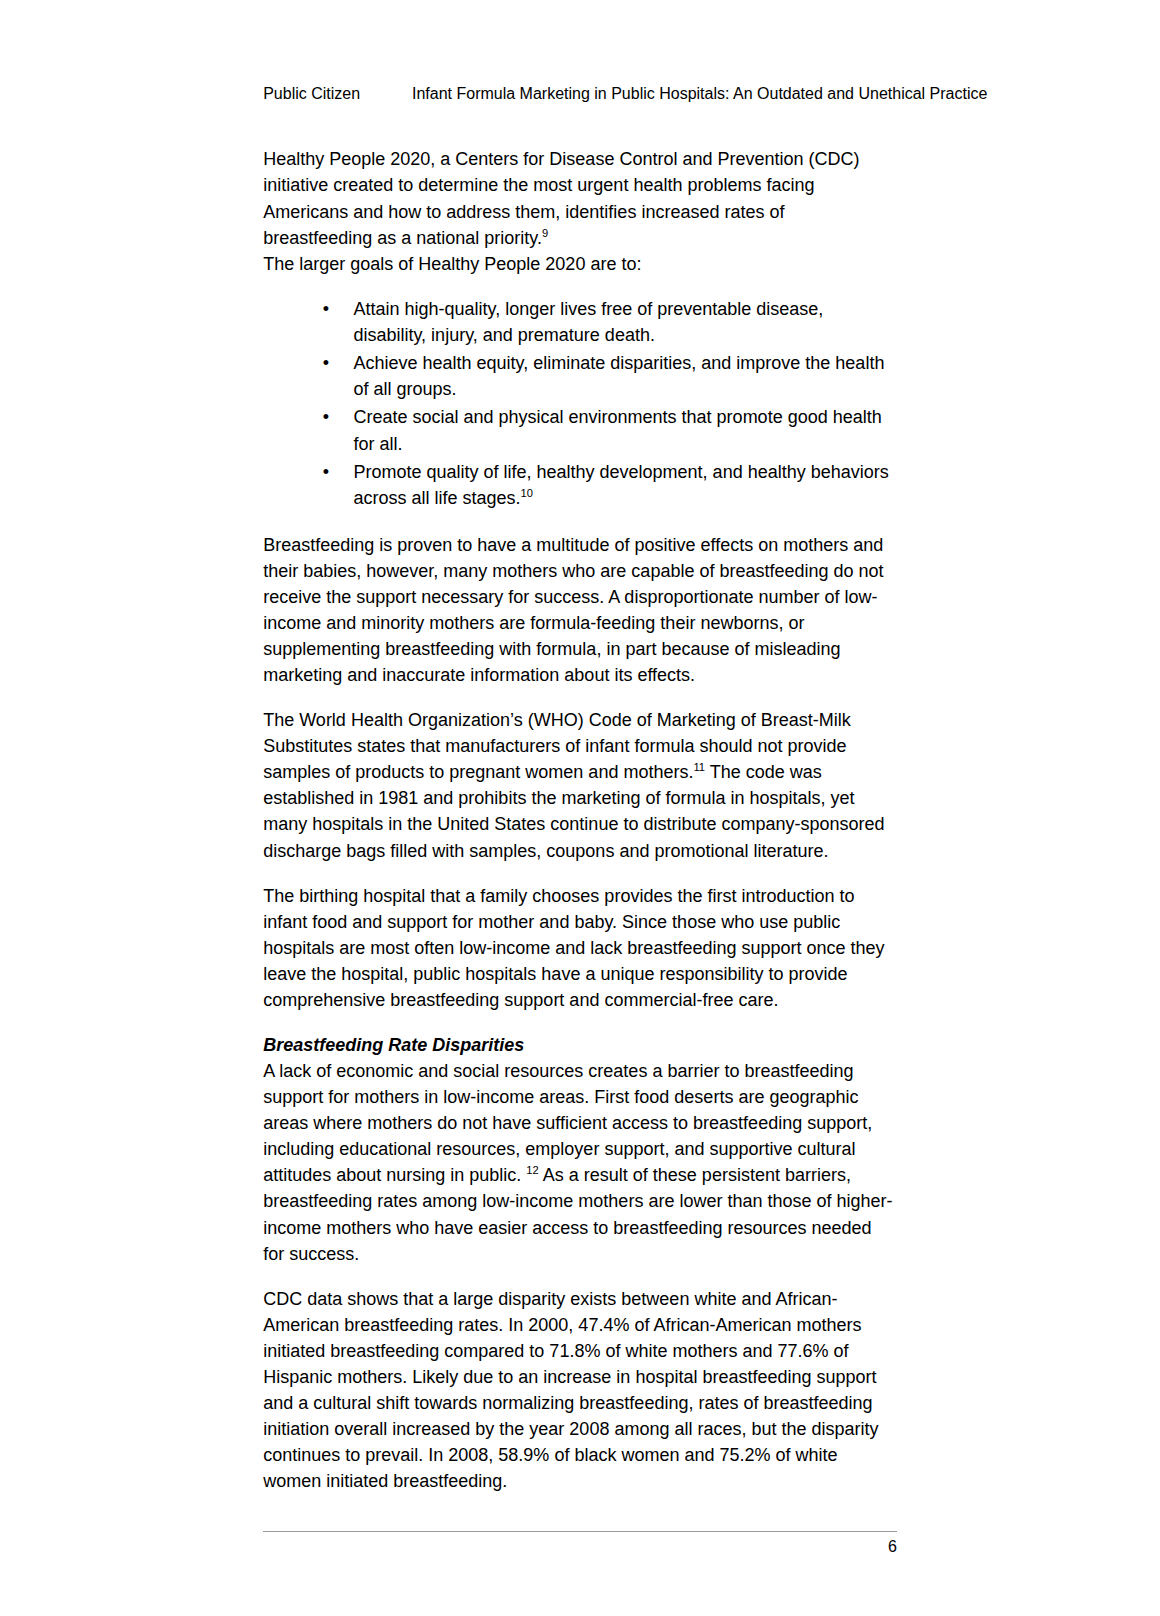Public Citizen Infant Formula Marketing in Public Hospitals: An Outdated and Unethical Practice
Healthy People 2020, a Centers for Disease Control and Prevention (CDC) initiative created to determine the most urgent health problems facing Americans and how to address them, identifies increased rates of breastfeeding as a national priority.9
The larger goals of Healthy People 2020 are to:
Attain high-quality, longer lives free of preventable disease, disability, injury, and premature death.
Achieve health equity, eliminate disparities, and improve the health of all groups.
Create social and physical environments that promote good health for all.
Promote quality of life, healthy development, and healthy behaviors across all life stages.10
Breastfeeding is proven to have a multitude of positive effects on mothers and their babies, however, many mothers who are capable of breastfeeding do not receive the support necessary for success. A disproportionate number of low-income and minority mothers are formula-feeding their newborns, or supplementing breastfeeding with formula, in part because of misleading marketing and inaccurate information about its effects.
The World Health Organization’s (WHO) Code of Marketing of Breast-Milk Substitutes states that manufacturers of infant formula should not provide samples of products to pregnant women and mothers.11 The code was established in 1981 and prohibits the marketing of formula in hospitals, yet many hospitals in the United States continue to distribute company-sponsored discharge bags filled with samples, coupons and promotional literature.
The birthing hospital that a family chooses provides the first introduction to infant food and support for mother and baby. Since those who use public hospitals are most often low-income and lack breastfeeding support once they leave the hospital, public hospitals have a unique responsibility to provide comprehensive breastfeeding support and commercial-free care.
Breastfeeding Rate Disparities
A lack of economic and social resources creates a barrier to breastfeeding support for mothers in low-income areas. First food deserts are geographic areas where mothers do not have sufficient access to breastfeeding support, including educational resources, employer support, and supportive cultural attitudes about nursing in public. 12 As a result of these persistent barriers, breastfeeding rates among low-income mothers are lower than those of higher-income mothers who have easier access to breastfeeding resources needed for success.
CDC data shows that a large disparity exists between white and African-American breastfeeding rates. In 2000, 47.4% of African-American mothers initiated breastfeeding compared to 71.8% of white mothers and 77.6% of Hispanic mothers. Likely due to an increase in hospital breastfeeding support and a cultural shift towards normalizing breastfeeding, rates of breastfeeding initiation overall increased by the year 2008 among all races, but the disparity continues to prevail. In 2008, 58.9% of black women and 75.2% of white women initiated breastfeeding.
6